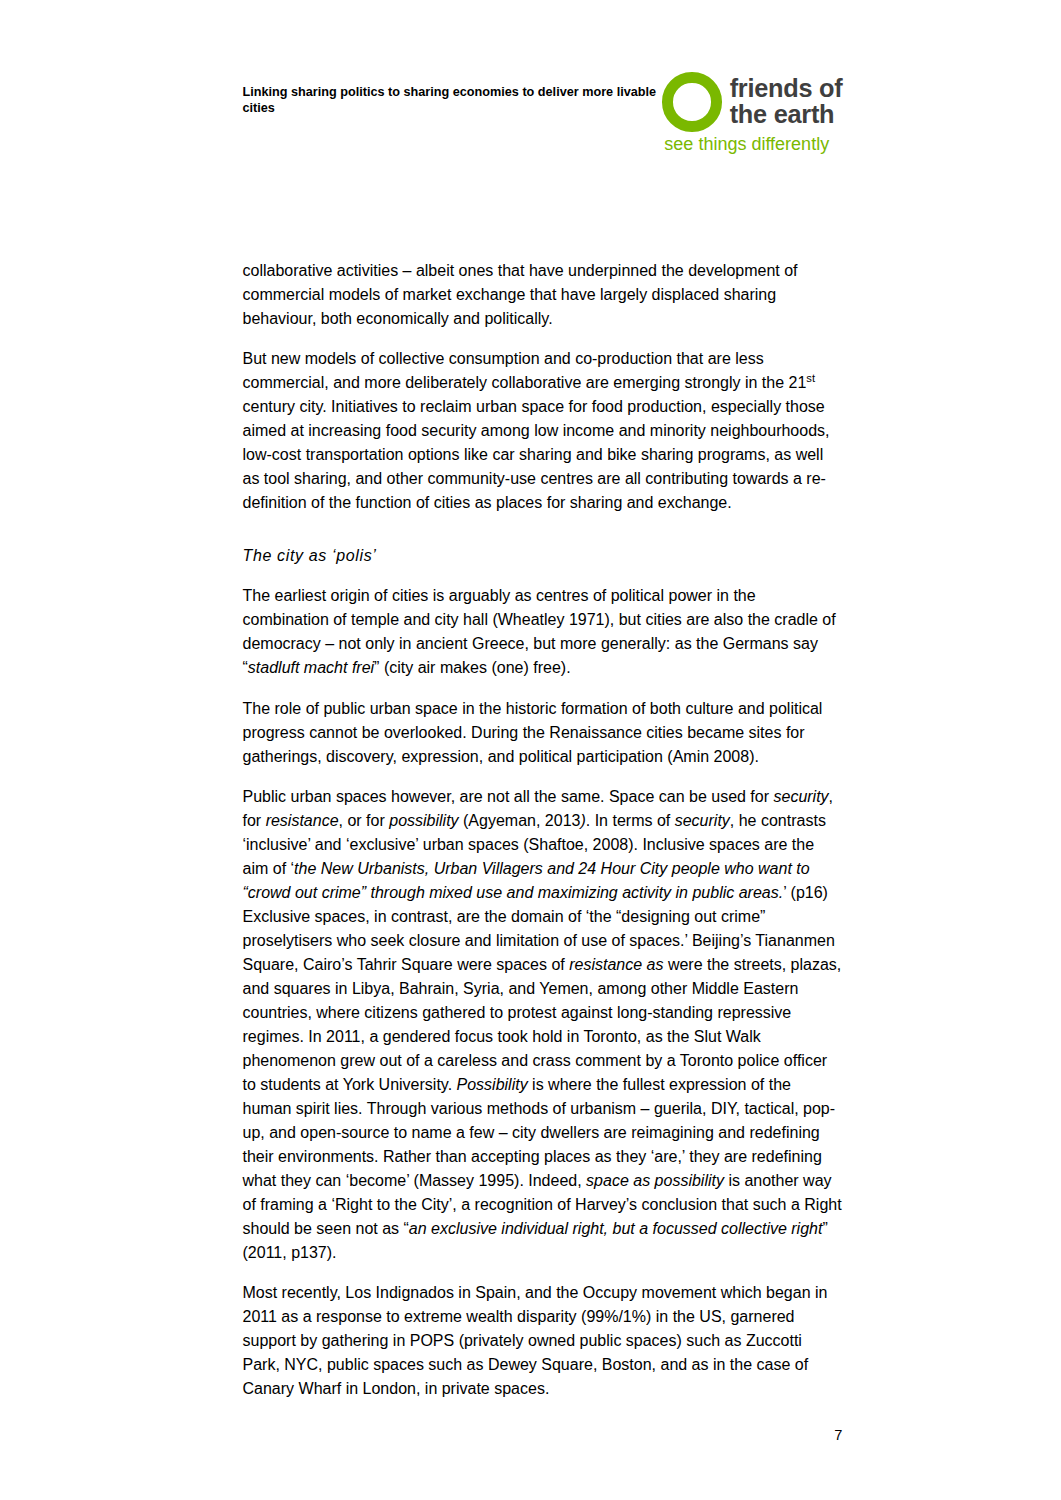Linking sharing politics to sharing economies to deliver more livable cities
friends of
the earth
see things differently
collaborative activities – albeit ones that have underpinned the development of commercial models of market exchange that have largely displaced sharing behaviour, both economically and politically.
But new models of collective consumption and co-production that are less commercial, and more deliberately collaborative are emerging strongly in the 21st century city. Initiatives to reclaim urban space for food production, especially those aimed at increasing food security among low income and minority neighbourhoods, low-cost transportation options like car sharing and bike sharing programs, as well as tool sharing, and other community-use centres are all contributing towards a re-definition of the function of cities as places for sharing and exchange.
The city as ‘polis’
The earliest origin of cities is arguably as centres of political power in the combination of temple and city hall (Wheatley 1971), but cities are also the cradle of democracy – not only in ancient Greece, but more generally: as the Germans say “stadluft macht frei” (city air makes (one) free).
The role of public urban space in the historic formation of both culture and political progress cannot be overlooked. During the Renaissance cities became sites for gatherings, discovery, expression, and political participation (Amin 2008).
Public urban spaces however, are not all the same. Space can be used for security, for resistance, or for possibility (Agyeman, 2013). In terms of security, he contrasts ‘inclusive’ and ‘exclusive’ urban spaces (Shaftoe, 2008). Inclusive spaces are the aim of ‘the New Urbanists, Urban Villagers and 24 Hour City people who want to “crowd out crime” through mixed use and maximizing activity in public areas.’ (p16) Exclusive spaces, in contrast, are the domain of ‘the “designing out crime” proselytisers who seek closure and limitation of use of spaces.’ Beijing’s Tiananmen Square, Cairo’s Tahrir Square were spaces of resistance as were the streets, plazas, and squares in Libya, Bahrain, Syria, and Yemen, among other Middle Eastern countries, where citizens gathered to protest against long-standing repressive regimes. In 2011, a gendered focus took hold in Toronto, as the Slut Walk phenomenon grew out of a careless and crass comment by a Toronto police officer to students at York University. Possibility is where the fullest expression of the human spirit lies. Through various methods of urbanism – guerila, DIY, tactical, pop-up, and open-source to name a few – city dwellers are reimagining and redefining their environments. Rather than accepting places as they ‘are,’ they are redefining what they can ‘become’ (Massey 1995). Indeed, space as possibility is another way of framing a ‘Right to the City’, a recognition of Harvey’s conclusion that such a Right should be seen not as “an exclusive individual right, but a focussed collective right” (2011, p137).
Most recently, Los Indignados in Spain, and the Occupy movement which began in 2011 as a response to extreme wealth disparity (99%/1%) in the US, garnered support by gathering in POPS (privately owned public spaces) such as Zuccotti Park, NYC, public spaces such as Dewey Square, Boston, and as in the case of Canary Wharf in London, in private spaces.
7